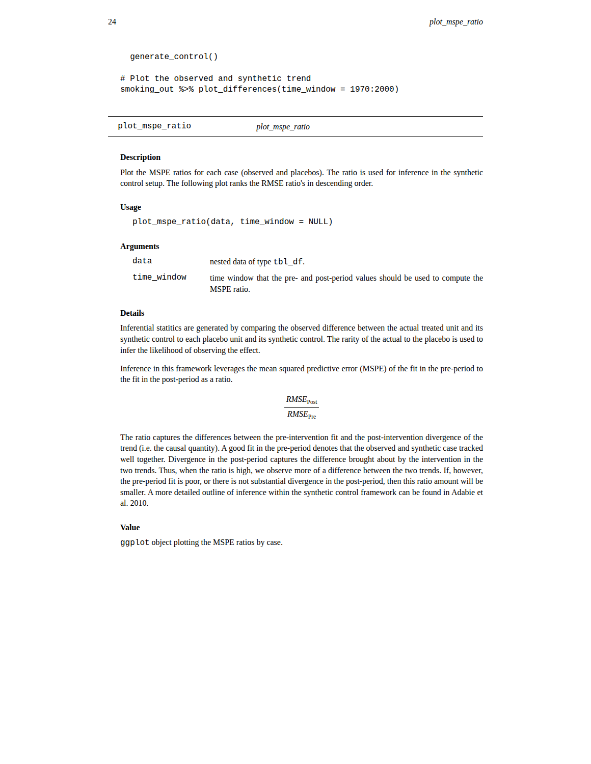24 plot_mspe_ratio
  generate_control()

# Plot the observed and synthetic trend
smoking_out %>% plot_differences(time_window = 1970:2000)
plot_mspe_ratio plot_mspe_ratio
Description
Plot the MSPE ratios for each case (observed and placebos). The ratio is used for inference in the synthetic control setup. The following plot ranks the RMSE ratio's in descending order.
Usage
plot_mspe_ratio(data, time_window = NULL)
Arguments
data
nested data of type tbl_df.
time_window
time window that the pre- and post-period values should be used to compute the MSPE ratio.
Details
Inferential statitics are generated by comparing the observed difference between the actual treated unit and its synthetic control to each placebo unit and its synthetic control. The rarity of the actual to the placebo is used to infer the likelihood of observing the effect.
Inference in this framework leverages the mean squared predictive error (MSPE) of the fit in the pre-period to the fit in the post-period as a ratio.
RMSEPost RMSEPre
The ratio captures the differences between the pre-intervention fit and the post-intervention divergence of the trend (i.e. the causal quantity). A good fit in the pre-period denotes that the observed and synthetic case tracked well together. Divergence in the post-period captures the difference brought about by the intervention in the two trends. Thus, when the ratio is high, we observe more of a difference between the two trends. If, however, the pre-period fit is poor, or there is not substantial divergence in the post-period, then this ratio amount will be smaller. A more detailed outline of inference within the synthetic control framework can be found in Adabie et al. 2010.
Value
ggplot object plotting the MSPE ratios by case.